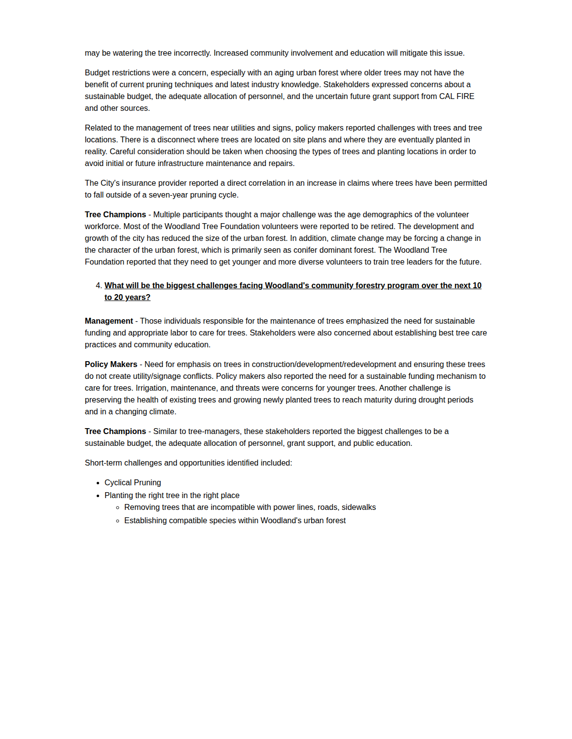may be watering the tree incorrectly. Increased community involvement and education will mitigate this issue.
Budget restrictions were a concern, especially with an aging urban forest where older trees may not have the benefit of current pruning techniques and latest industry knowledge. Stakeholders expressed concerns about a sustainable budget, the adequate allocation of personnel, and the uncertain future grant support from CAL FIRE and other sources.
Related to the management of trees near utilities and signs, policy makers reported challenges with trees and tree locations. There is a disconnect where trees are located on site plans and where they are eventually planted in reality. Careful consideration should be taken when choosing the types of trees and planting locations in order to avoid initial or future infrastructure maintenance and repairs.
The City's insurance provider reported a direct correlation in an increase in claims where trees have been permitted to fall outside of a seven-year pruning cycle.
Tree Champions - Multiple participants thought a major challenge was the age demographics of the volunteer workforce. Most of the Woodland Tree Foundation volunteers were reported to be retired. The development and growth of the city has reduced the size of the urban forest. In addition, climate change may be forcing a change in the character of the urban forest, which is primarily seen as conifer dominant forest. The Woodland Tree Foundation reported that they need to get younger and more diverse volunteers to train tree leaders for the future.
What will be the biggest challenges facing Woodland's community forestry program over the next 10 to 20 years?
Management - Those individuals responsible for the maintenance of trees emphasized the need for sustainable funding and appropriate labor to care for trees. Stakeholders were also concerned about establishing best tree care practices and community education.
Policy Makers - Need for emphasis on trees in construction/development/redevelopment and ensuring these trees do not create utility/signage conflicts. Policy makers also reported the need for a sustainable funding mechanism to care for trees. Irrigation, maintenance, and threats were concerns for younger trees. Another challenge is preserving the health of existing trees and growing newly planted trees to reach maturity during drought periods and in a changing climate.
Tree Champions - Similar to tree-managers, these stakeholders reported the biggest challenges to be a sustainable budget, the adequate allocation of personnel, grant support, and public education.
Short-term challenges and opportunities identified included:
Cyclical Pruning
Planting the right tree in the right place
Removing trees that are incompatible with power lines, roads, sidewalks
Establishing compatible species within Woodland's urban forest